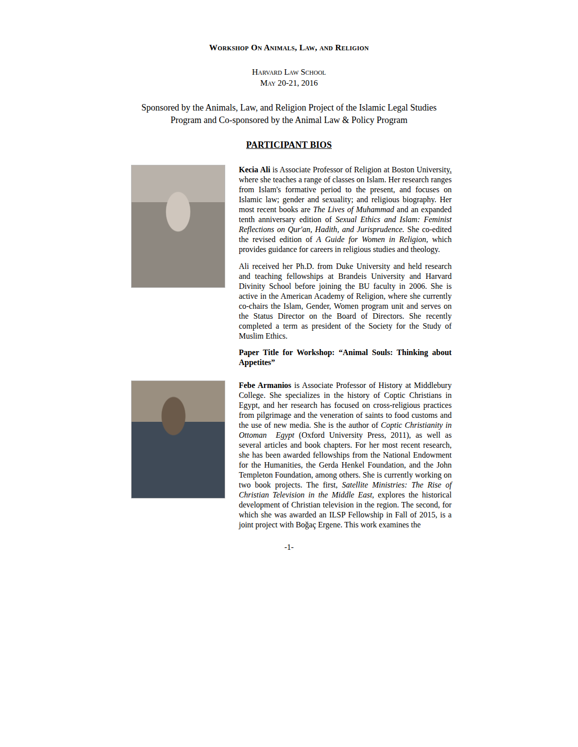Workshop On Animals, Law, and Religion
Harvard Law School
May 20-21, 2016
Sponsored by the Animals, Law, and Religion Project of the Islamic Legal Studies Program and Co-sponsored by the Animal Law & Policy Program
PARTICIPANT BIOS
Kecia Ali is Associate Professor of Religion at Boston University. where she teaches a range of classes on Islam. Her research ranges from Islam's formative period to the present, and focuses on Islamic law; gender and sexuality; and religious biography. Her most recent books are The Lives of Muhammad and an expanded tenth anniversary edition of Sexual Ethics and Islam: Feminist Reflections on Qur'an, Hadith, and Jurisprudence. She co-edited the revised edition of A Guide for Women in Religion, which provides guidance for careers in religious studies and theology.
Ali received her Ph.D. from Duke University and held research and teaching fellowships at Brandeis University and Harvard Divinity School before joining the BU faculty in 2006. She is active in the American Academy of Religion, where she currently co-chairs the Islam, Gender, Women program unit and serves on the Status Director on the Board of Directors. She recently completed a term as president of the Society for the Study of Muslim Ethics.
Paper Title for Workshop: “Animal Souls: Thinking about Appetites”
Febe Armanios is Associate Professor of History at Middlebury College. She specializes in the history of Coptic Christians in Egypt, and her research has focused on cross-religious practices from pilgrimage and the veneration of saints to food customs and the use of new media. She is the author of Coptic Christianity in Ottoman Egypt (Oxford University Press, 2011), as well as several articles and book chapters. For her most recent research, she has been awarded fellowships from the National Endowment for the Humanities, the Gerda Henkel Foundation, and the John Templeton Foundation, among others. She is currently working on two book projects. The first, Satellite Ministries: The Rise of Christian Television in the Middle East, explores the historical development of Christian television in the region. The second, for which she was awarded an ILSP Fellowship in Fall of 2015, is a joint project with Boğaç Ergene. This work examines the
-1-